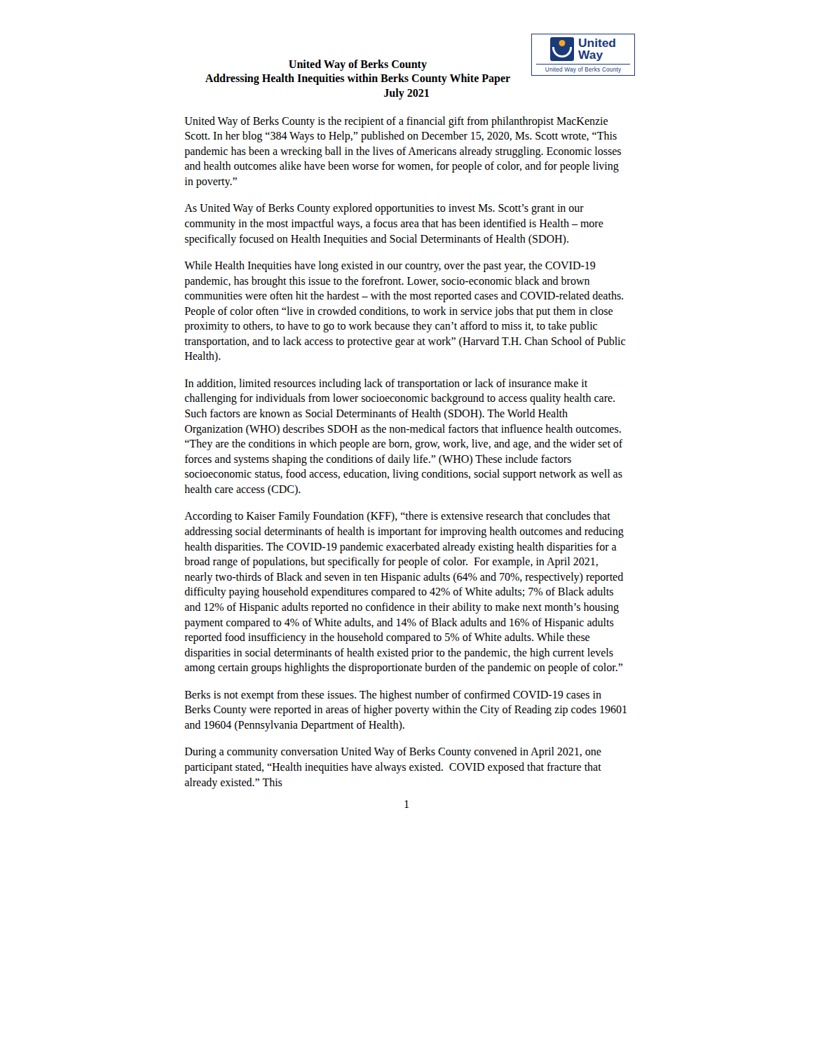United
Way
United Way of Berks County
United Way of Berks County
Addressing Health Inequities within Berks County White Paper
July 2021
United Way of Berks County is the recipient of a financial gift from philanthropist MacKenzie Scott. In her blog “384 Ways to Help,” published on December 15, 2020, Ms. Scott wrote, “This pandemic has been a wrecking ball in the lives of Americans already struggling. Economic losses and health outcomes alike have been worse for women, for people of color, and for people living in poverty.”
As United Way of Berks County explored opportunities to invest Ms. Scott’s grant in our community in the most impactful ways, a focus area that has been identified is Health – more specifically focused on Health Inequities and Social Determinants of Health (SDOH).
While Health Inequities have long existed in our country, over the past year, the COVID-19 pandemic, has brought this issue to the forefront. Lower, socio-economic black and brown communities were often hit the hardest – with the most reported cases and COVID-related deaths. People of color often “live in crowded conditions, to work in service jobs that put them in close proximity to others, to have to go to work because they can’t afford to miss it, to take public transportation, and to lack access to protective gear at work” (Harvard T.H. Chan School of Public Health).
In addition, limited resources including lack of transportation or lack of insurance make it challenging for individuals from lower socioeconomic background to access quality health care. Such factors are known as Social Determinants of Health (SDOH). The World Health Organization (WHO) describes SDOH as the non-medical factors that influence health outcomes. “They are the conditions in which people are born, grow, work, live, and age, and the wider set of forces and systems shaping the conditions of daily life.” (WHO) These include factors socioeconomic status, food access, education, living conditions, social support network as well as health care access (CDC).
According to Kaiser Family Foundation (KFF), “there is extensive research that concludes that addressing social determinants of health is important for improving health outcomes and reducing health disparities. The COVID-19 pandemic exacerbated already existing health disparities for a broad range of populations, but specifically for people of color. For example, in April 2021, nearly two-thirds of Black and seven in ten Hispanic adults (64% and 70%, respectively) reported difficulty paying household expenditures compared to 42% of White adults; 7% of Black adults and 12% of Hispanic adults reported no confidence in their ability to make next month’s housing payment compared to 4% of White adults, and 14% of Black adults and 16% of Hispanic adults reported food insufficiency in the household compared to 5% of White adults. While these disparities in social determinants of health existed prior to the pandemic, the high current levels among certain groups highlights the disproportionate burden of the pandemic on people of color.”
Berks is not exempt from these issues. The highest number of confirmed COVID-19 cases in Berks County were reported in areas of higher poverty within the City of Reading zip codes 19601 and 19604 (Pennsylvania Department of Health).
During a community conversation United Way of Berks County convened in April 2021, one participant stated, “Health inequities have always existed. COVID exposed that fracture that already existed.” This
1